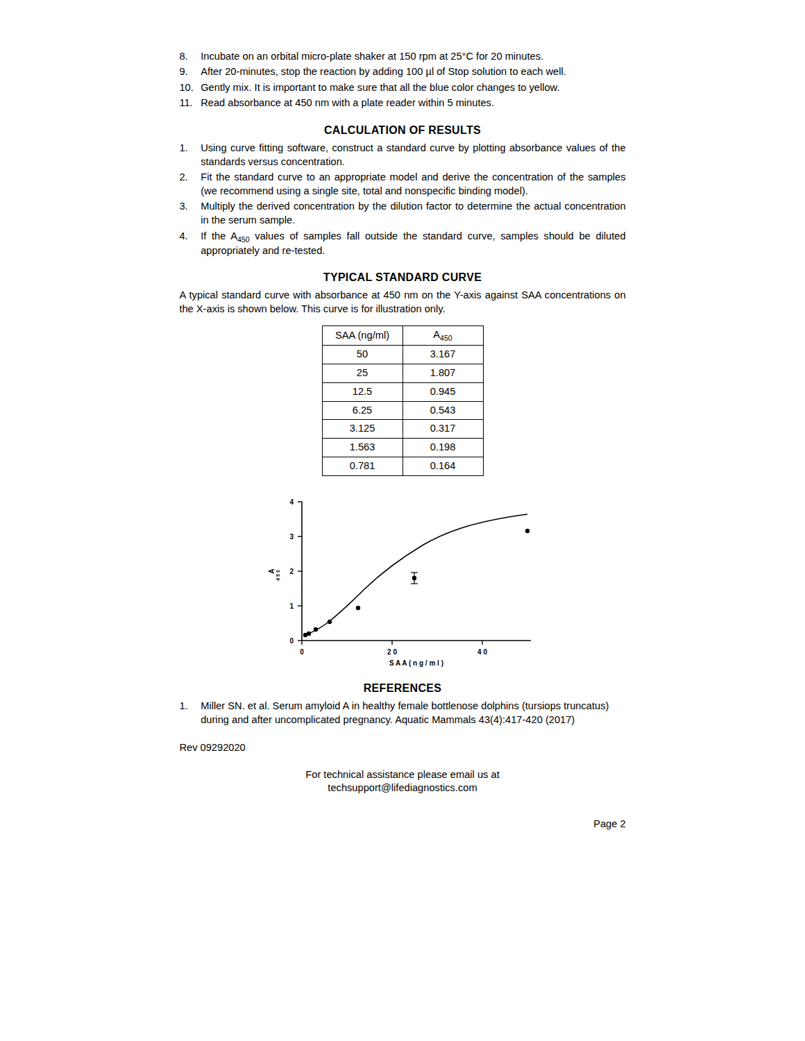8. Incubate on an orbital micro-plate shaker at 150 rpm at 25°C for 20 minutes.
9. After 20-minutes, stop the reaction by adding 100 µl of Stop solution to each well.
10. Gently mix. It is important to make sure that all the blue color changes to yellow.
11. Read absorbance at 450 nm with a plate reader within 5 minutes.
CALCULATION OF RESULTS
1. Using curve fitting software, construct a standard curve by plotting absorbance values of the standards versus concentration.
2. Fit the standard curve to an appropriate model and derive the concentration of the samples (we recommend using a single site, total and nonspecific binding model).
3. Multiply the derived concentration by the dilution factor to determine the actual concentration in the serum sample.
4. If the A450 values of samples fall outside the standard curve, samples should be diluted appropriately and re-tested.
TYPICAL STANDARD CURVE
A typical standard curve with absorbance at 450 nm on the Y-axis against SAA concentrations on the X-axis is shown below. This curve is for illustration only.
| SAA (ng/ml) | A 450 |
| --- | --- |
| 50 | 3.167 |
| 25 | 1.807 |
| 12.5 | 0.945 |
| 6.25 | 0.543 |
| 3.125 | 0.317 |
| 1.563 | 0.198 |
| 0.781 | 0.164 |
0 1 2 3 4 0 2 0 4 0 S A A ( n g / m l ) A 4 5 0
REFERENCES
1. Miller SN. et al. Serum amyloid A in healthy female bottlenose dolphins (tursiops truncatus) during and after uncomplicated pregnancy. Aquatic Mammals 43(4):417-420 (2017)
Rev 09292020
For technical assistance please email us at
techsupport@lifediagnostics.com
Page 2